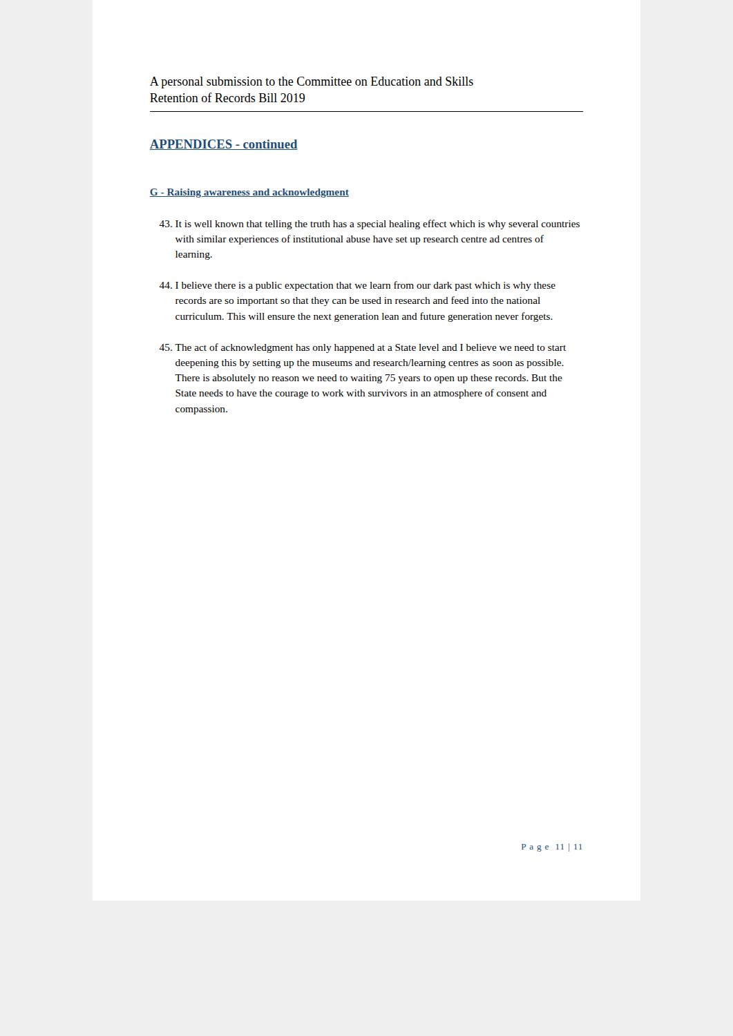A personal submission to the Committee on Education and Skills Retention of Records Bill 2019
APPENDICES - continued
G - Raising awareness and acknowledgment
It is well known that telling the truth has a special healing effect which is why several countries with similar experiences of institutional abuse have set up research centre ad centres of learning.
I believe there is a public expectation that we learn from our dark past which is why these records are so important so that they can be used in research and feed into the national curriculum. This will ensure the next generation lean and future generation never forgets.
The act of acknowledgment has only happened at a State level and I believe we need to start deepening this by setting up the museums and research/learning centres as soon as possible. There is absolutely no reason we need to waiting 75 years to open up these records. But the State needs to have the courage to work with survivors in an atmosphere of consent and compassion.
P a g e 11 | 11